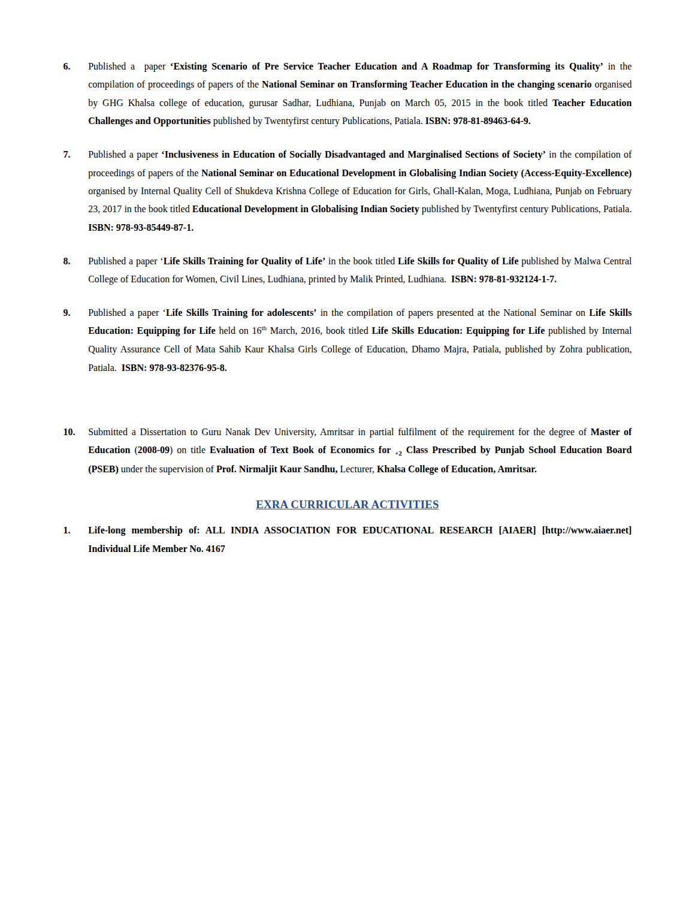6. Published a paper ‘Existing Scenario of Pre Service Teacher Education and A Roadmap for Transforming its Quality’ in the compilation of proceedings of papers of the National Seminar on Transforming Teacher Education in the changing scenario organised by GHG Khalsa college of education, gurusar Sadhar, Ludhiana, Punjab on March 05, 2015 in the book titled Teacher Education Challenges and Opportunities published by Twentyfirst century Publications, Patiala. ISBN: 978-81-89463-64-9.
7. Published a paper ‘Inclusiveness in Education of Socially Disadvantaged and Marginalised Sections of Society’ in the compilation of proceedings of papers of the National Seminar on Educational Development in Globalising Indian Society (Access-Equity-Excellence) organised by Internal Quality Cell of Shukdeva Krishna College of Education for Girls, Ghall-Kalan, Moga, Ludhiana, Punjab on February 23, 2017 in the book titled Educational Development in Globalising Indian Society published by Twentyfirst century Publications, Patiala. ISBN: 978-93-85449-87-1.
8. Published a paper ‘Life Skills Training for Quality of Life’ in the book titled Life Skills for Quality of Life published by Malwa Central College of Education for Women, Civil Lines, Ludhiana, printed by Malik Printed, Ludhiana. ISBN: 978-81-932124-1-7.
9. Published a paper ‘Life Skills Training for adolescents’ in the compilation of papers presented at the National Seminar on Life Skills Education: Equipping for Life held on 16th March, 2016, book titled Life Skills Education: Equipping for Life published by Internal Quality Assurance Cell of Mata Sahib Kaur Khalsa Girls College of Education, Dhamo Majra, Patiala, published by Zohra publication, Patiala. ISBN: 978-93-82376-95-8.
10. Submitted a Dissertation to Guru Nanak Dev University, Amritsar in partial fulfilment of the requirement for the degree of Master of Education (2008-09) on title Evaluation of Text Book of Economics for +2 Class Prescribed by Punjab School Education Board (PSEB) under the supervision of Prof. Nirmaljit Kaur Sandhu, Lecturer, Khalsa College of Education, Amritsar.
EXRA CURRICULAR ACTIVITIES
1. Life-long membership of: ALL INDIA ASSOCIATION FOR EDUCATIONAL RESEARCH [AIAER] [http://www.aiaer.net] Individual Life Member No. 4167